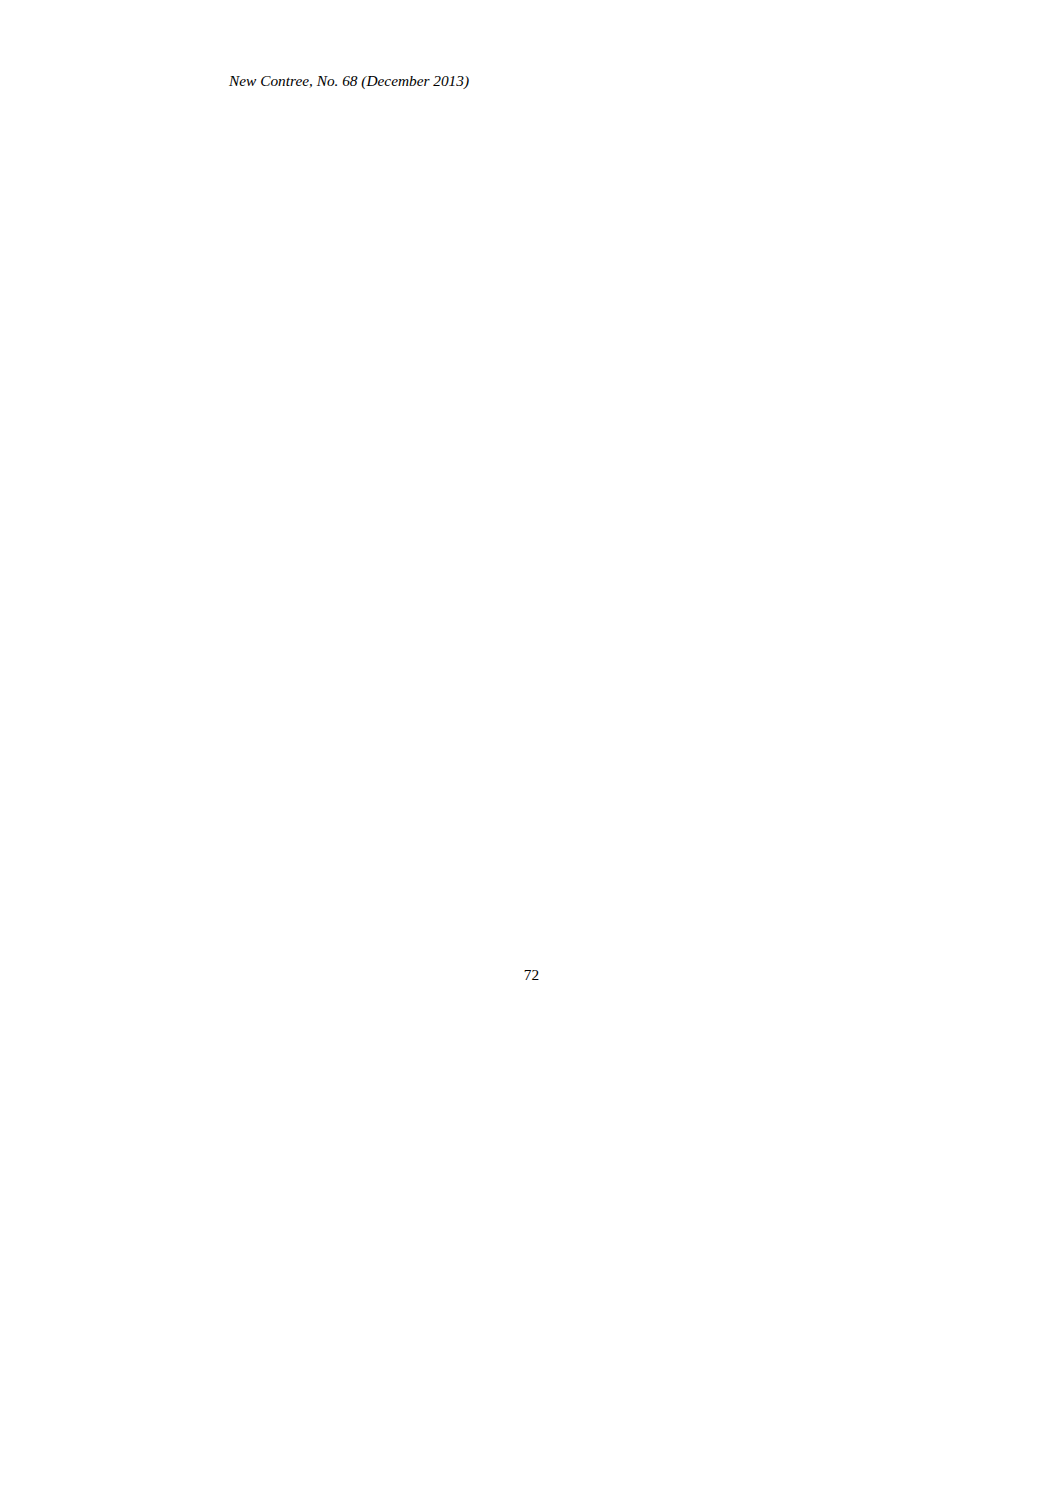New Contree, No. 68 (December 2013)
72